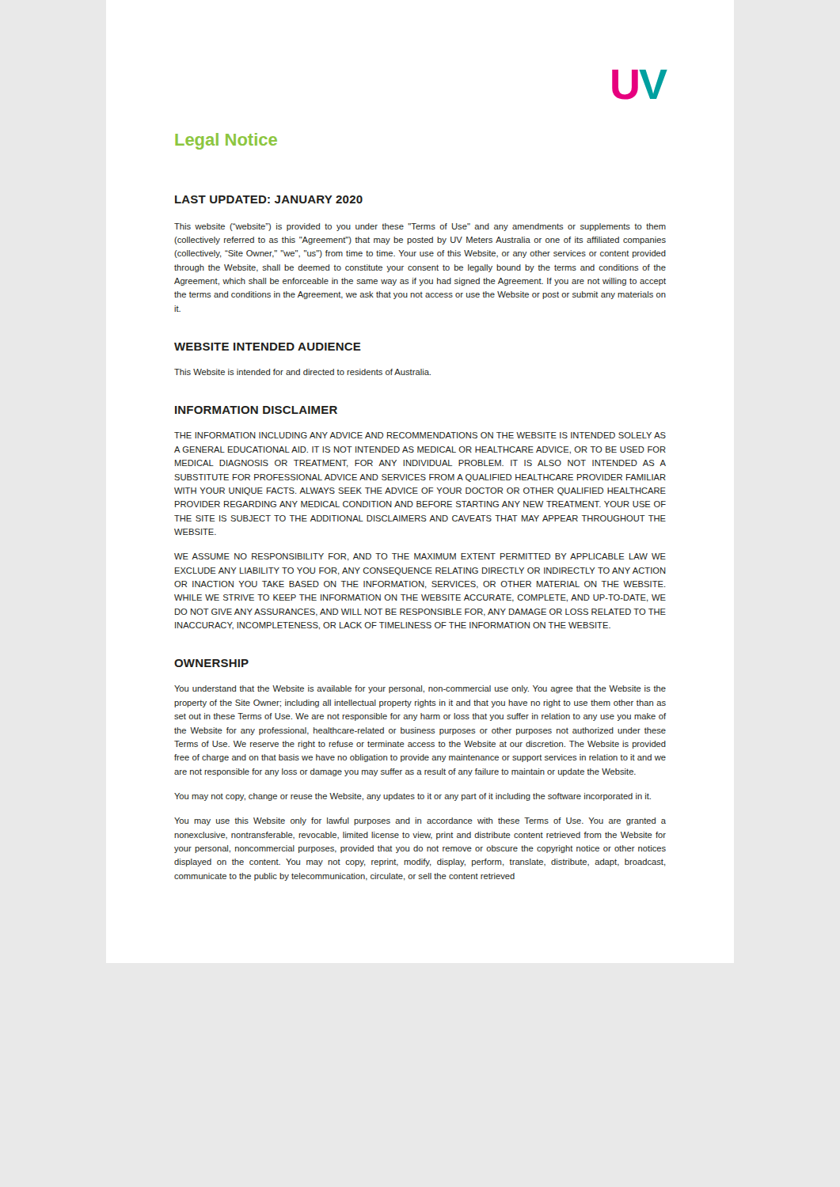UV
Legal Notice
LAST UPDATED: JANUARY 2020
This website (“website”) is provided to you under these "Terms of Use" and any amendments or supplements to them (collectively referred to as this "Agreement") that may be posted by UV Meters Australia or one of its affiliated companies (collectively, “Site Owner," "we", "us") from time to time. Your use of this Website, or any other services or content provided through the Website, shall be deemed to constitute your consent to be legally bound by the terms and conditions of the Agreement, which shall be enforceable in the same way as if you had signed the Agreement. If you are not willing to accept the terms and conditions in the Agreement, we ask that you not access or use the Website or post or submit any materials on it.
WEBSITE INTENDED AUDIENCE
This Website is intended for and directed to residents of Australia.
INFORMATION DISCLAIMER
The information including any advice and recommendations on the website is intended solely as a general educational aid. It is not intended as medical or healthcare advice, or to be used for medical diagnosis or treatment, for any individual problem. It is also not intended as a substitute for professional advice and services from a qualified healthcare provider familiar with your unique facts. Always seek the advice of your doctor or other qualified healthcare provider regarding any medical condition and before starting any new treatment. Your use of the site is subject to the additional disclaimers and caveats that may appear throughout the website.
We assume no responsibility for, and to the maximum extent permitted by applicable law we exclude any liability to you for, any consequence relating directly or indirectly to any action or inaction you take based on the information, services, or other material on the website. While we strive to keep the information on the website accurate, complete, and up-to-date, we do not give any assurances, and will not be responsible for, any damage or loss related to the inaccuracy, incompleteness, or lack of timeliness of the information on the website.
OWNERSHIP
You understand that the Website is available for your personal, non-commercial use only. You agree that the Website is the property of the Site Owner; including all intellectual property rights in it and that you have no right to use them other than as set out in these Terms of Use. We are not responsible for any harm or loss that you suffer in relation to any use you make of the Website for any professional, healthcare-related or business purposes or other purposes not authorized under these Terms of Use. We reserve the right to refuse or terminate access to the Website at our discretion. The Website is provided free of charge and on that basis we have no obligation to provide any maintenance or support services in relation to it and we are not responsible for any loss or damage you may suffer as a result of any failure to maintain or update the Website.
You may not copy, change or reuse the Website, any updates to it or any part of it including the software incorporated in it.
You may use this Website only for lawful purposes and in accordance with these Terms of Use. You are granted a nonexclusive, nontransferable, revocable, limited license to view, print and distribute content retrieved from the Website for your personal, noncommercial purposes, provided that you do not remove or obscure the copyright notice or other notices displayed on the content. You may not copy, reprint, modify, display, perform, translate, distribute, adapt, broadcast, communicate to the public by telecommunication, circulate, or sell the content retrieved